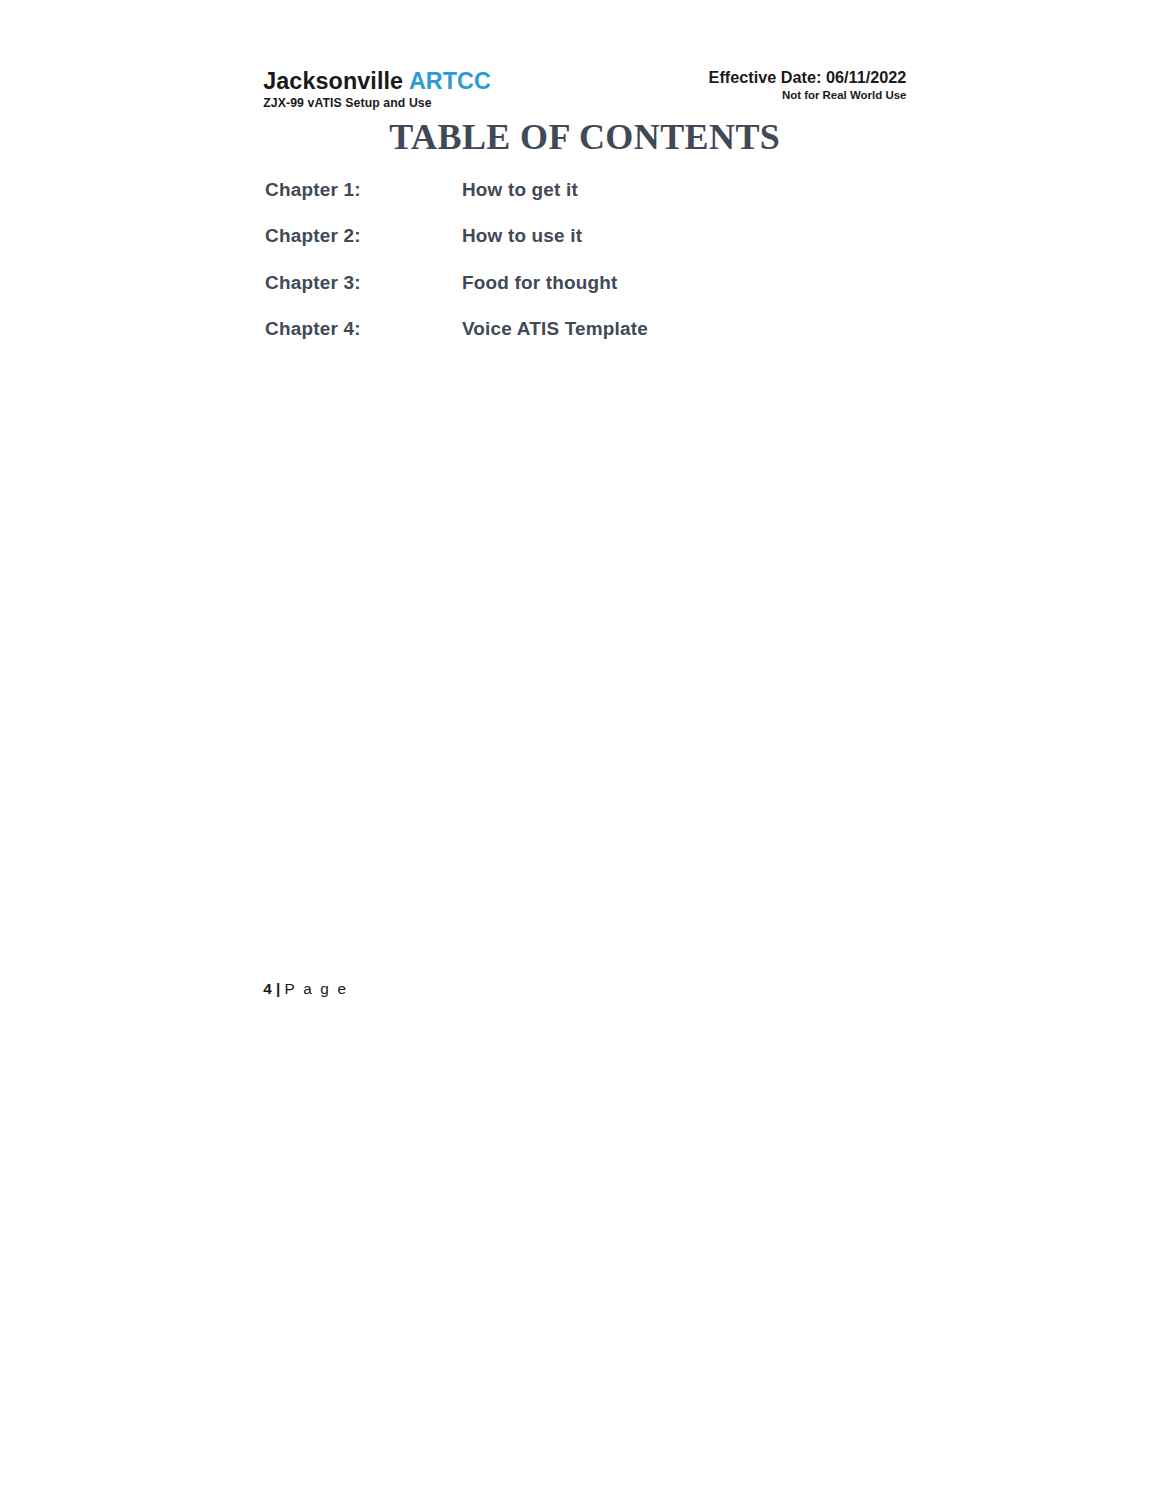Jacksonville ARTCC
ZJX-99 vATIS Setup and Use
Effective Date: 06/11/2022
Not for Real World Use
TABLE OF CONTENTS
Chapter 1: How to get it
Chapter 2: How to use it
Chapter 3: Food for thought
Chapter 4: Voice ATIS Template
4 | P a g e